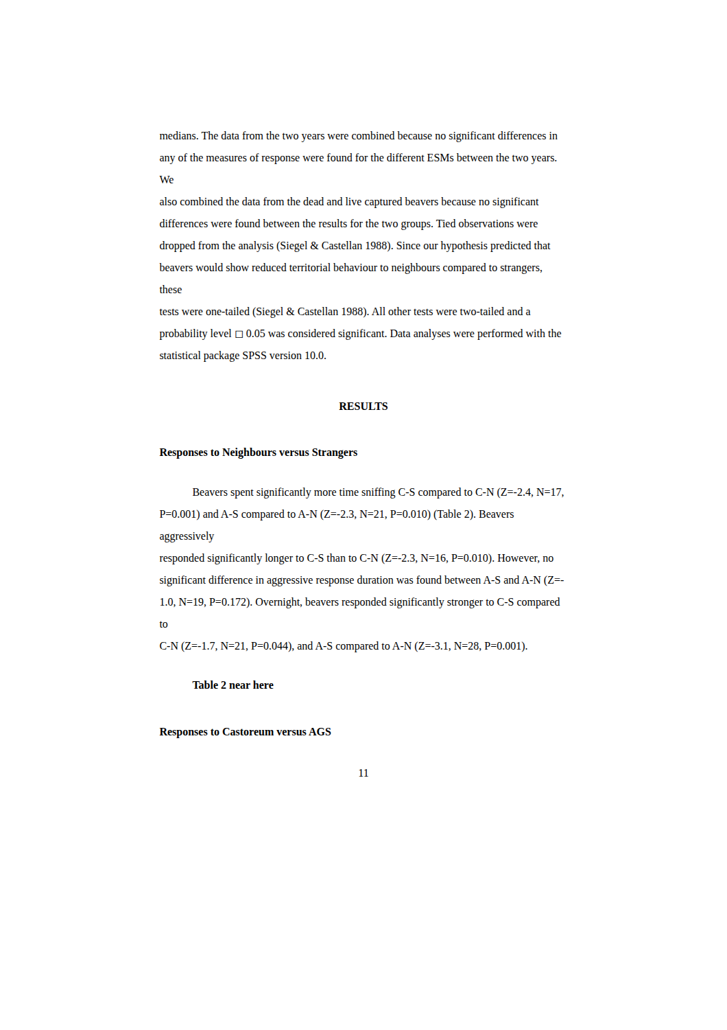medians. The data from the two years were combined because no significant differences in
any of the measures of response were found for the different ESMs between the two years. We
also combined the data from the dead and live captured beavers because no significant
differences were found between the results for the two groups. Tied observations were
dropped from the analysis (Siegel & Castellan 1988). Since our hypothesis predicted that
beavers would show reduced territorial behaviour to neighbours compared to strangers, these
tests were one-tailed (Siegel & Castellan 1988). All other tests were two-tailed and a
probability level ◻ 0.05 was considered significant. Data analyses were performed with the
statistical package SPSS version 10.0.
RESULTS
Responses to Neighbours versus Strangers
Beavers spent significantly more time sniffing C-S compared to C-N (Z=-2.4, N=17,
P=0.001) and A-S compared to A-N (Z=-2.3, N=21, P=0.010) (Table 2). Beavers aggressively
responded significantly longer to C-S than to C-N (Z=-2.3, N=16, P=0.010). However, no
significant difference in aggressive response duration was found between A-S and A-N (Z=-
1.0, N=19, P=0.172). Overnight, beavers responded significantly stronger to C-S compared to
C-N (Z=-1.7, N=21, P=0.044), and A-S compared to A-N (Z=-3.1, N=28, P=0.001).
Table 2 near here
Responses to Castoreum versus AGS
11